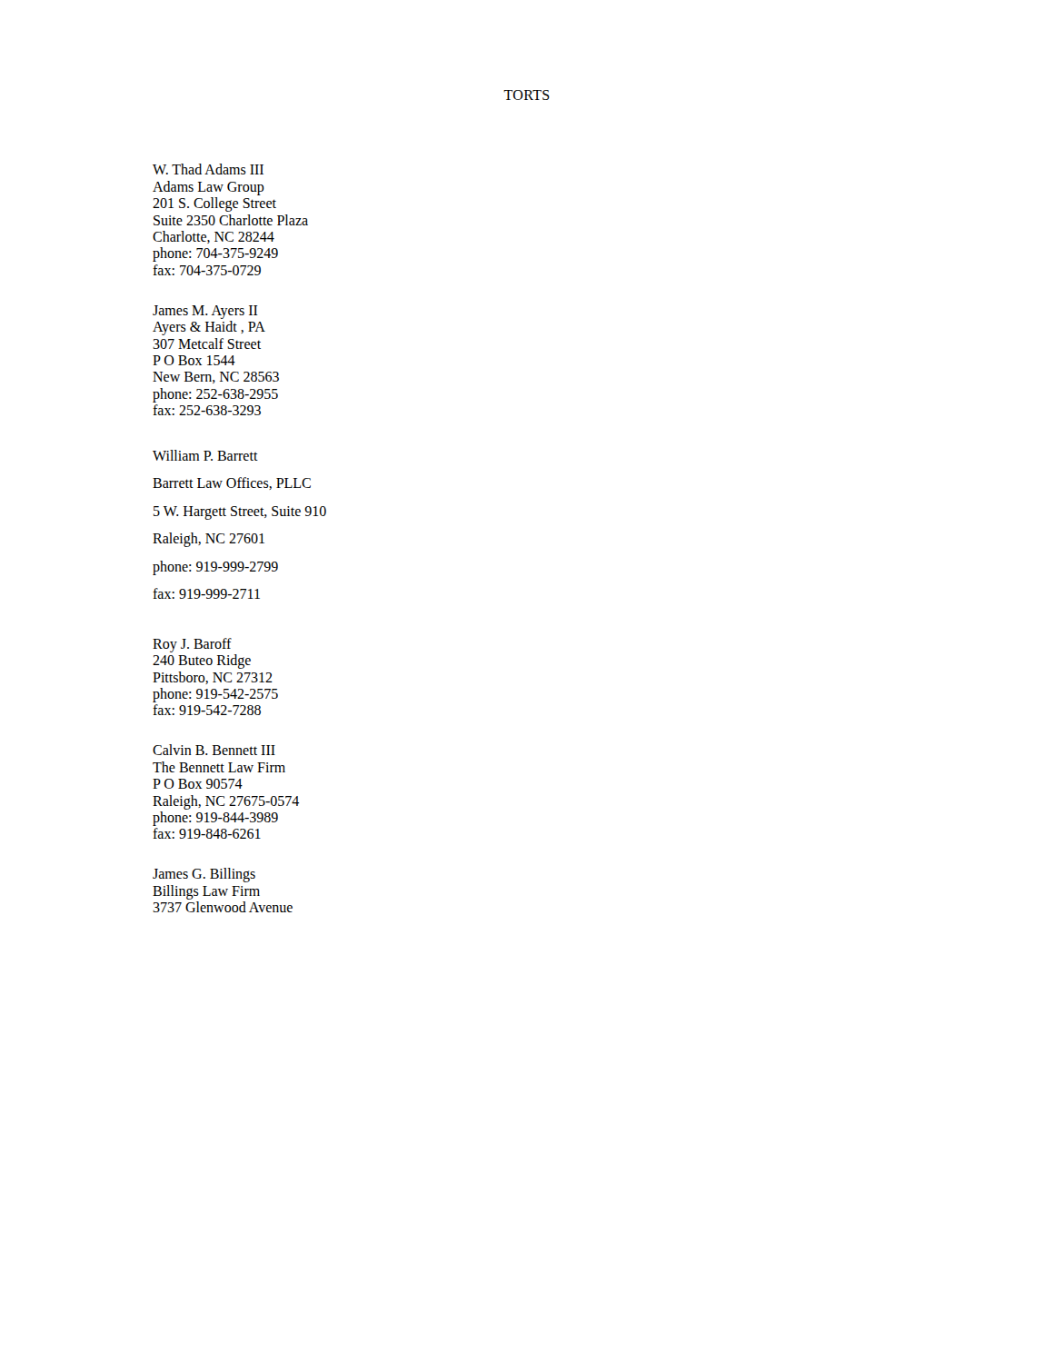TORTS
W. Thad Adams III Adams Law Group 201 S. College Street Suite 2350 Charlotte Plaza Charlotte, NC 28244 phone: 704-375-9249 fax: 704-375-0729 James M. Ayers II Ayers & Haidt , PA 307 Metcalf Street P O Box 1544 New Bern, NC 28563 phone: 252-638-2955 fax: 252-638-3293 William P. Barrett Barrett Law Offices, PLLC 5 W. Hargett Street, Suite 910 Raleigh, NC 27601 phone: 919-999-2799 fax: 919-999-2711 Roy J. Baroff 240 Buteo Ridge Pittsboro, NC 27312 phone: 919-542-2575 fax: 919-542-7288 Calvin B. Bennett III The Bennett Law Firm P O Box 90574 Raleigh, NC 27675-0574 phone: 919-844-3989 fax: 919-848-6261 James G. Billings Billings Law Firm 3737 Glenwood Avenue